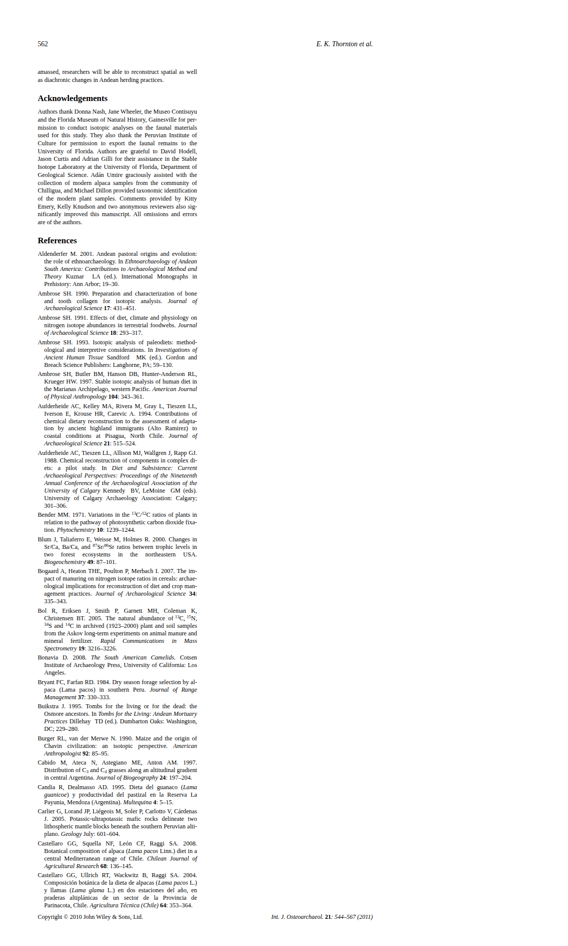562 E. K. Thornton et al.
amassed, researchers will be able to reconstruct spatial as well as diachronic changes in Andean herding practices.
Acknowledgements
Authors thank Donna Nash, Jane Wheeler, the Museo Contisuyu and the Florida Museum of Natural History, Gainesville for permission to conduct isotopic analyses on the faunal materials used for this study. They also thank the Peruvian Institute of Culture for permission to export the faunal remains to the University of Florida. Authors are grateful to David Hodell, Jason Curtis and Adrian Gilli for their assistance in the Stable Isotope Laboratory at the University of Florida, Department of Geological Science. Adán Umire graciously assisted with the collection of modern alpaca samples from the community of Chilligua, and Michael Dillon provided taxonomic identification of the modern plant samples. Comments provided by Kitty Emery, Kelly Knudson and two anonymous reviewers also significantly improved this manuscript. All omissions and errors are of the authors.
References
Aldenderfer M. 2001. Andean pastoral origins and evolution: the role of ethnoarchaeology. In Ethnoarchaeology of Andean South America: Contributions to Archaeological Method and Theory Kuznar LA (ed.). International Monographs in Prehistory: Ann Arbor; 19–30.
Ambrose SH. 1990. Preparation and characterization of bone and tooth collagen for isotopic analysis. Journal of Archaeological Science 17: 431–451.
Ambrose SH. 1991. Effects of diet, climate and physiology on nitrogen isotope abundances in terrestrial foodwebs. Journal of Archaeological Science 18: 293–317.
Ambrose SH. 1993. Isotopic analysis of paleodiets: methodological and interpretive considerations. In Investigations of Ancient Human Tissue Sandford MK (ed.). Gordon and Breach Science Publishers: Langhorne, PA; 59–130.
Ambrose SH, Butler BM, Hanson DB, Hunter-Anderson RL, Krueger HW. 1997. Stable isotopic analysis of human diet in the Marianas Archipelago, western Pacific. American Journal of Physical Anthropology 104: 343–361.
Aufderheide AC, Kelley MA, Rivera M, Gray L, Tieszen LL, Iverson E, Krouse HR, Carevic A. 1994. Contributions of chemical dietary reconstruction to the assessment of adaptation by ancient highland immigrants (Alto Ramirez) to coastal conditions at Pisagua, North Chile. Journal of Archaeological Science 21: 515–524.
Aufderheide AC, Tieszen LL, Allison MJ, Wallgren J, Rapp GJ. 1988. Chemical reconstruction of components in complex diets: a pilot study. In Diet and Subsistence: Current Archaeological Perspectives: Proceedings of the Nineteenth Annual Conference of the Archaeological Association of the University of Calgary Kennedy BV, LeMoine GM (eds). University of Calgary Archaeology Association: Calgary; 301–306.
Bender MM. 1971. Variations in the 13C/12C ratios of plants in relation to the pathway of photosynthetic carbon dioxide fixation. Phytochemistry 10: 1239–1244.
Blum J, Taliaferro E, Weisse M, Holmes R. 2000. Changes in Sr/Ca, Ba/Ca, and 87Sr/86Sr ratios between trophic levels in two forest ecosystems in the northeastern USA. Biogeochemistry 49: 87–101.
Bogaard A, Heaton THE, Poulton P, Merbach I. 2007. The impact of manuring on nitrogen isotope ratios in cereals: archaeological implications for reconstruction of diet and crop management practices. Journal of Archaeological Science 34: 335–343.
Bol R, Eriksen J, Smith P, Garnett MH, Coleman K, Christensen BT. 2005. The natural abundance of 13C, 15N, 34S and 14C in archived (1923–2000) plant and soil samples from the Askov long-term experiments on animal manure and mineral fertilizer. Rapid Communications in Mass Spectrometry 19: 3216–3226.
Bonavia D. 2008. The South American Camelids. Cotsen Institute of Archaeology Press, University of California: Los Angeles.
Bryant FC, Farfan RD. 1984. Dry season forage selection by alpaca (Lama pacos) in southern Peru. Journal of Range Management 37: 330–333.
Buikstra J. 1995. Tombs for the living or for the dead: the Osmore ancestors. In Tombs for the Living: Andean Mortuary Practices Dillehay TD (ed.). Dumbarton Oaks: Washington, DC; 229–280.
Burger RL, van der Merwe N. 1990. Maize and the origin of Chavin civilization: an isotopic perspective. American Anthropologist 92: 85–95.
Cabido M, Ateca N, Astegiano ME, Anton AM. 1997. Distribution of C3 and C4 grasses along an altitudinal gradient in central Argentina. Journal of Biogeography 24: 197–204.
Candia R, Dealmasso AD. 1995. Dieta del guanaco (Lama guanicoe) y productividad del pastizal en la Reserva La Payunia, Mendoza (Argentina). Multequina 4: 5–15.
Carlier G, Lorand JP, Liégeois M, Soler P, Carlotto V, Cárdenas J. 2005. Potassic-ultrapotassic mafic rocks delineate two lithospheric mantle blocks beneath the southern Peruvian altiplano. Geology July: 601–604.
Castellaro GG, Squella NF, León CF, Raggi SA. 2008. Botanical composition of alpaca (Lama pacos Linn.) diet in a central Mediterranean range of Chile. Chilean Journal of Agricultural Research 68: 136–145.
Castellaro GG, Ullrich RT, Wackwitz B, Raggi SA. 2004. Composición botánica de la dieta de alpacas (Lama pacos L.) y llamas (Lama glama L.) en dos estaciones del año, en praderas altiplánicas de un sector de la Provincia de Parinacota, Chile. Agricultura Técnica (Chile) 64: 353–364.
Copyright © 2010 John Wiley & Sons, Ltd. Int. J. Osteoarchaeol. 21: 544–567 (2011)